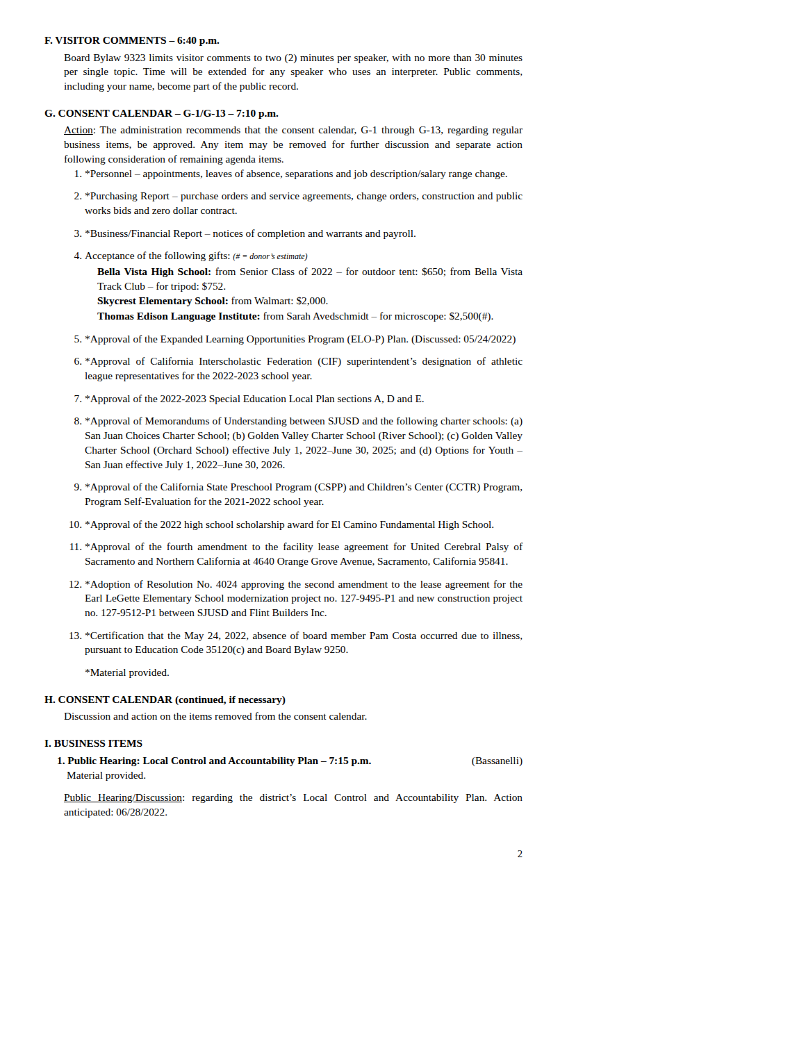F. VISITOR COMMENTS – 6:40 p.m.
Board Bylaw 9323 limits visitor comments to two (2) minutes per speaker, with no more than 30 minutes per single topic. Time will be extended for any speaker who uses an interpreter. Public comments, including your name, become part of the public record.
G. CONSENT CALENDAR – G-1/G-13 – 7:10 p.m.
Action: The administration recommends that the consent calendar, G-1 through G-13, regarding regular business items, be approved. Any item may be removed for further discussion and separate action following consideration of remaining agenda items.
1.*Personnel – appointments, leaves of absence, separations and job description/salary range change.
2.*Purchasing Report – purchase orders and service agreements, change orders, construction and public works bids and zero dollar contract.
3.*Business/Financial Report – notices of completion and warrants and payroll.
4. Acceptance of the following gifts: (# = donor’s estimate)
Bella Vista High School: from Senior Class of 2022 – for outdoor tent: $650; from Bella Vista Track Club – for tripod: $752.
Skycrest Elementary School: from Walmart: $2,000.
Thomas Edison Language Institute: from Sarah Avedschmidt – for microscope: $2,500(#).
5.*Approval of the Expanded Learning Opportunities Program (ELO-P) Plan. (Discussed: 05/24/2022)
6.*Approval of California Interscholastic Federation (CIF) superintendent’s designation of athletic league representatives for the 2022-2023 school year.
7.*Approval of the 2022-2023 Special Education Local Plan sections A, D and E.
8.*Approval of Memorandums of Understanding between SJUSD and the following charter schools: (a) San Juan Choices Charter School; (b) Golden Valley Charter School (River School); (c) Golden Valley Charter School (Orchard School) effective July 1, 2022–June 30, 2025; and (d) Options for Youth – San Juan effective July 1, 2022–June 30, 2026.
9.*Approval of the California State Preschool Program (CSPP) and Children’s Center (CCTR) Program, Program Self-Evaluation for the 2021-2022 school year.
10.*Approval of the 2022 high school scholarship award for El Camino Fundamental High School.
11.*Approval of the fourth amendment to the facility lease agreement for United Cerebral Palsy of Sacramento and Northern California at 4640 Orange Grove Avenue, Sacramento, California 95841.
12.*Adoption of Resolution No. 4024 approving the second amendment to the lease agreement for the Earl LeGette Elementary School modernization project no. 127-9495-P1 and new construction project no. 127-9512-P1 between SJUSD and Flint Builders Inc.
13.*Certification that the May 24, 2022, absence of board member Pam Costa occurred due to illness, pursuant to Education Code 35120(c) and Board Bylaw 9250.
*Material provided.
H. CONSENT CALENDAR (continued, if necessary)
Discussion and action on the items removed from the consent calendar.
I. BUSINESS ITEMS
1. Public Hearing: Local Control and Accountability Plan – 7:15 p.m. (Bassanelli)
Material provided.
Public Hearing/Discussion: regarding the district’s Local Control and Accountability Plan. Action anticipated: 06/28/2022.
2